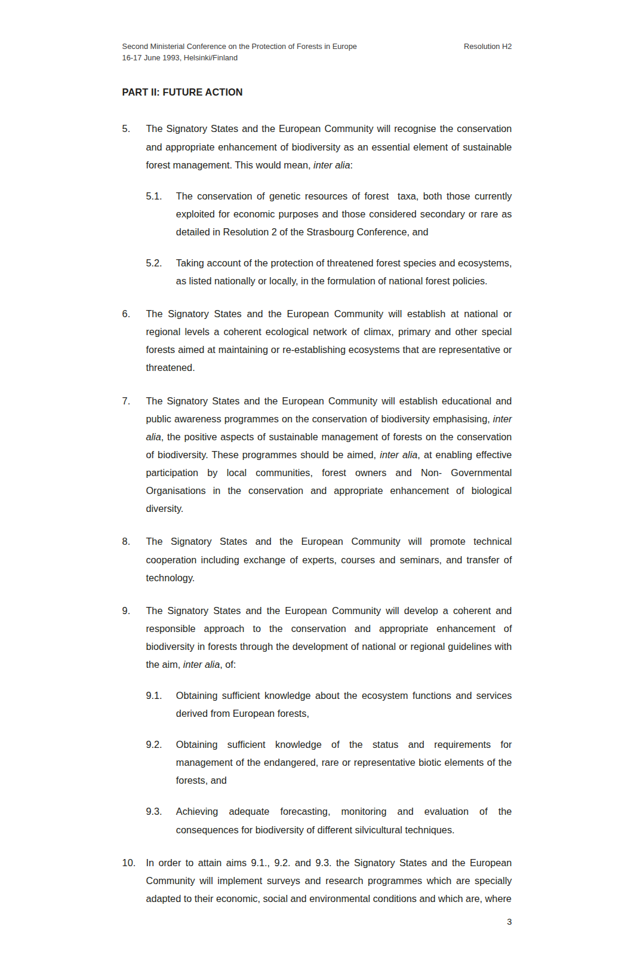Second Ministerial Conference on the Protection of Forests in Europe
Resolution H2
16-17 June 1993, Helsinki/Finland
PART II: FUTURE ACTION
The Signatory States and the European Community will recognise the conservation and appropriate enhancement of biodiversity as an essential element of sustainable forest management. This would mean, inter alia:
5.1. The conservation of genetic resources of forest taxa, both those currently exploited for economic purposes and those considered secondary or rare as detailed in Resolution 2 of the Strasbourg Conference, and
5.2. Taking account of the protection of threatened forest species and ecosystems, as listed nationally or locally, in the formulation of national forest policies.
The Signatory States and the European Community will establish at national or regional levels a coherent ecological network of climax, primary and other special forests aimed at maintaining or re-establishing ecosystems that are representative or threatened.
The Signatory States and the European Community will establish educational and public awareness programmes on the conservation of biodiversity emphasising, inter alia, the positive aspects of sustainable management of forests on the conservation of biodiversity. These programmes should be aimed, inter alia, at enabling effective participation by local communities, forest owners and Non- Governmental Organisations in the conservation and appropriate enhancement of biological diversity.
The Signatory States and the European Community will promote technical cooperation including exchange of experts, courses and seminars, and transfer of technology.
The Signatory States and the European Community will develop a coherent and responsible approach to the conservation and appropriate enhancement of biodiversity in forests through the development of national or regional guidelines with the aim, inter alia, of:
9.1. Obtaining sufficient knowledge about the ecosystem functions and services derived from European forests,
9.2. Obtaining sufficient knowledge of the status and requirements for management of the endangered, rare or representative biotic elements of the forests, and
9.3. Achieving adequate forecasting, monitoring and evaluation of the consequences for biodiversity of different silvicultural techniques.
In order to attain aims 9.1., 9.2. and 9.3. the Signatory States and the European Community will implement surveys and research programmes which are specially adapted to their economic, social and environmental conditions and which are, where
3